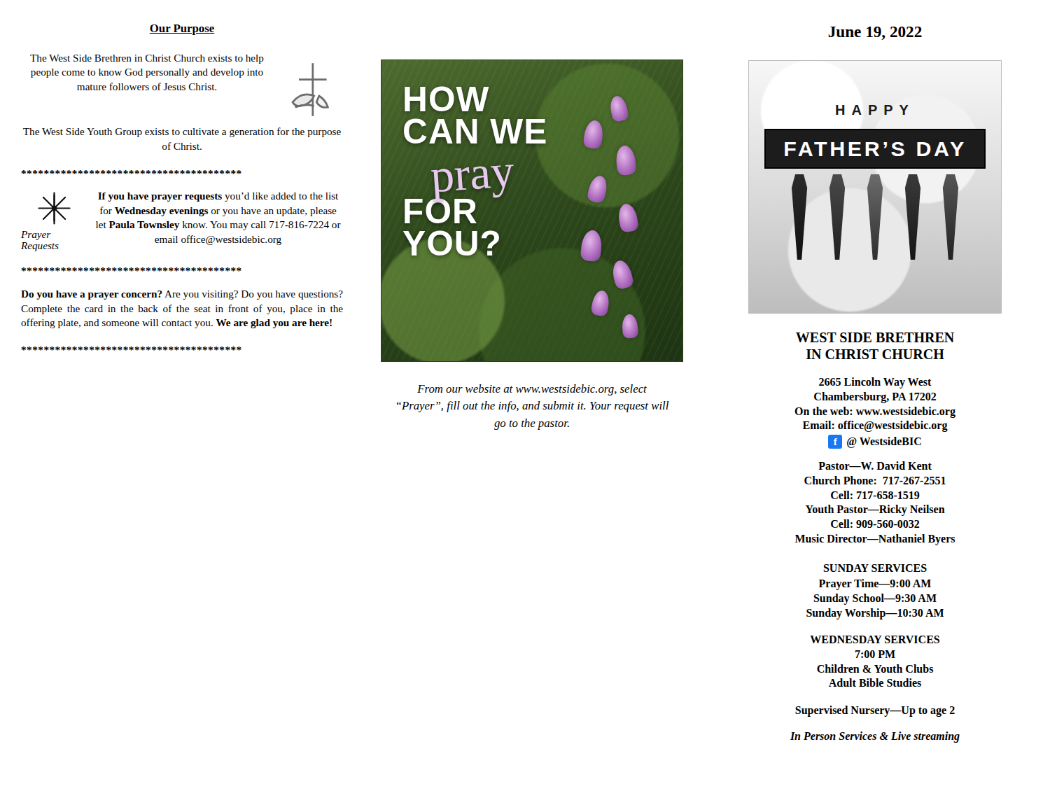Our Purpose
The West Side Brethren in Christ Church exists to help people come to know God personally and develop into mature followers of Jesus Christ.
The West Side Youth Group exists to cultivate a generation for the purpose of Christ.
***************************************
Prayer
Requests
If you have prayer requests you’d like added to the list for Wednesday evenings or you have an update, please let Paula Townsley know. You may call 717-816-7224 or email office@westsidebic.org
***************************************
Do you have a prayer concern? Are you visiting? Do you have questions? Complete the card in the back of the seat in front of you, place in the offering plate, and someone will contact you. We are glad you are here!
***************************************
How Can We pray For You?
From our website at www.westsidebic.org, select “Prayer”, fill out the info, and submit it. Your request will go to the pastor.
June 19, 2022
Happy
Father’s Day
WEST SIDE BRETHREN
IN CHRIST CHURCH
2665 Lincoln Way West
Chambersburg, PA 17202
On the web: www.westsidebic.org
Email: office@westsidebic.org
f @ WestsideBIC
Pastor—W. David Kent
Church Phone: 717-267-2551
Cell: 717-658-1519
Youth Pastor—Ricky Neilsen
Cell: 909-560-0032
Music Director—Nathaniel Byers
SUNDAY SERVICES
Prayer Time—9:00 AM
Sunday School—9:30 AM
Sunday Worship—10:30 AM
WEDNESDAY SERVICES
7:00 PM
Children & Youth Clubs
Adult Bible Studies
Supervised Nursery—Up to age 2
In Person Services & Live streaming